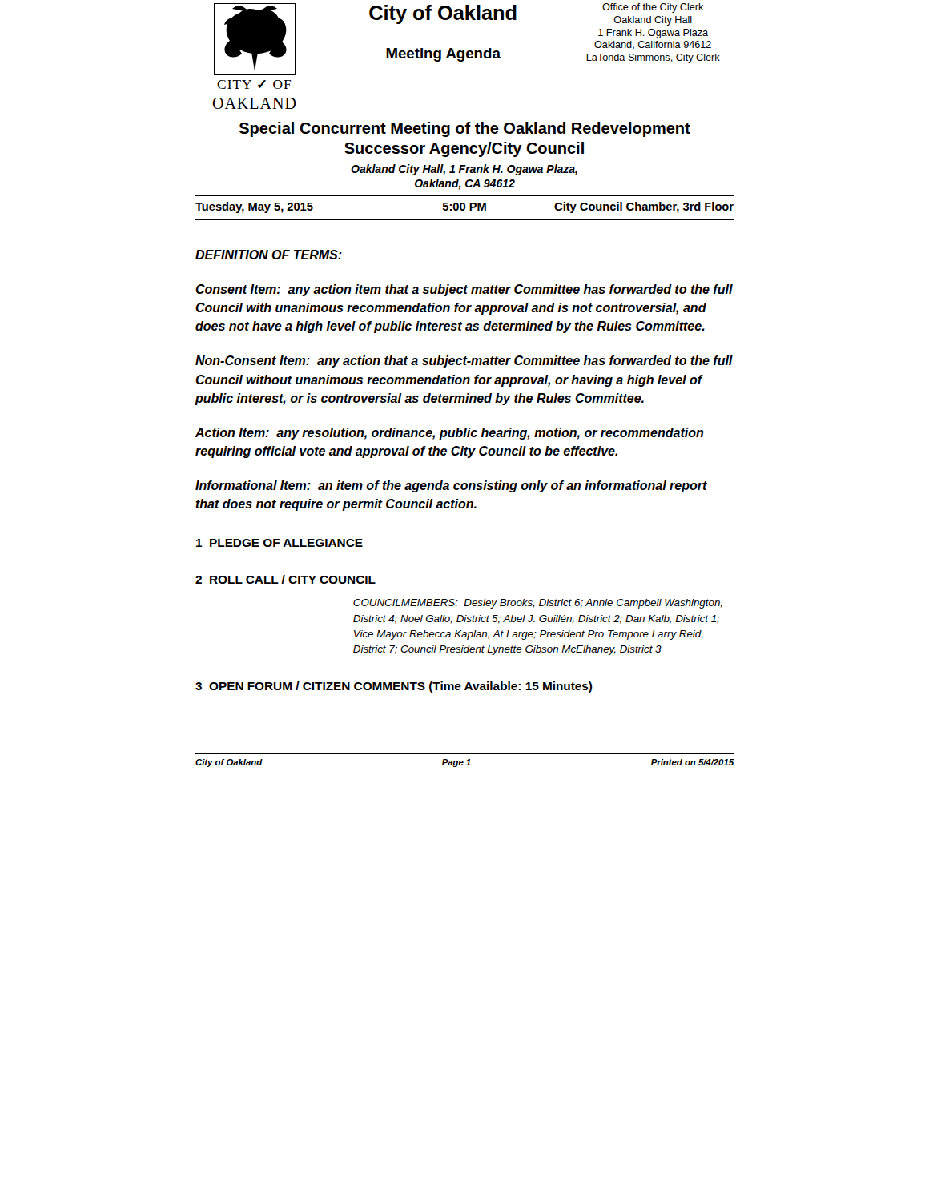CITY ✓ OF
OAKLAND
City of Oakland
Meeting Agenda
Office of the City Clerk
Oakland City Hall
1 Frank H. Ogawa Plaza
Oakland, California 94612
LaTonda Simmons, City Clerk
Special Concurrent Meeting of the Oakland Redevelopment
Successor Agency/City Council
Oakland City Hall, 1 Frank H. Ogawa Plaza,
Oakland, CA 94612
Tuesday, May 5, 2015
5:00 PM
City Council Chamber, 3rd Floor
DEFINITION OF TERMS:
Consent Item: any action item that a subject matter Committee has forwarded to the full Council with unanimous recommendation for approval and is not controversial, and does not have a high level of public interest as determined by the Rules Committee.
Non-Consent Item: any action that a subject-matter Committee has forwarded to the full Council without unanimous recommendation for approval, or having a high level of public interest, or is controversial as determined by the Rules Committee.
Action Item: any resolution, ordinance, public hearing, motion, or recommendation requiring official vote and approval of the City Council to be effective.
Informational Item: an item of the agenda consisting only of an informational report that does not require or permit Council action.
1 PLEDGE OF ALLEGIANCE
2 ROLL CALL / CITY COUNCIL
COUNCILMEMBERS: Desley Brooks, District 6; Annie Campbell Washington, District 4; Noel Gallo, District 5; Abel J. Guillén, District 2; Dan Kalb, District 1; Vice Mayor Rebecca Kaplan, At Large; President Pro Tempore Larry Reid, District 7; Council President Lynette Gibson McElhaney, District 3
3 OPEN FORUM / CITIZEN COMMENTS (Time Available: 15 Minutes)
City of Oakland Printed on 5/4/2015
Page 1